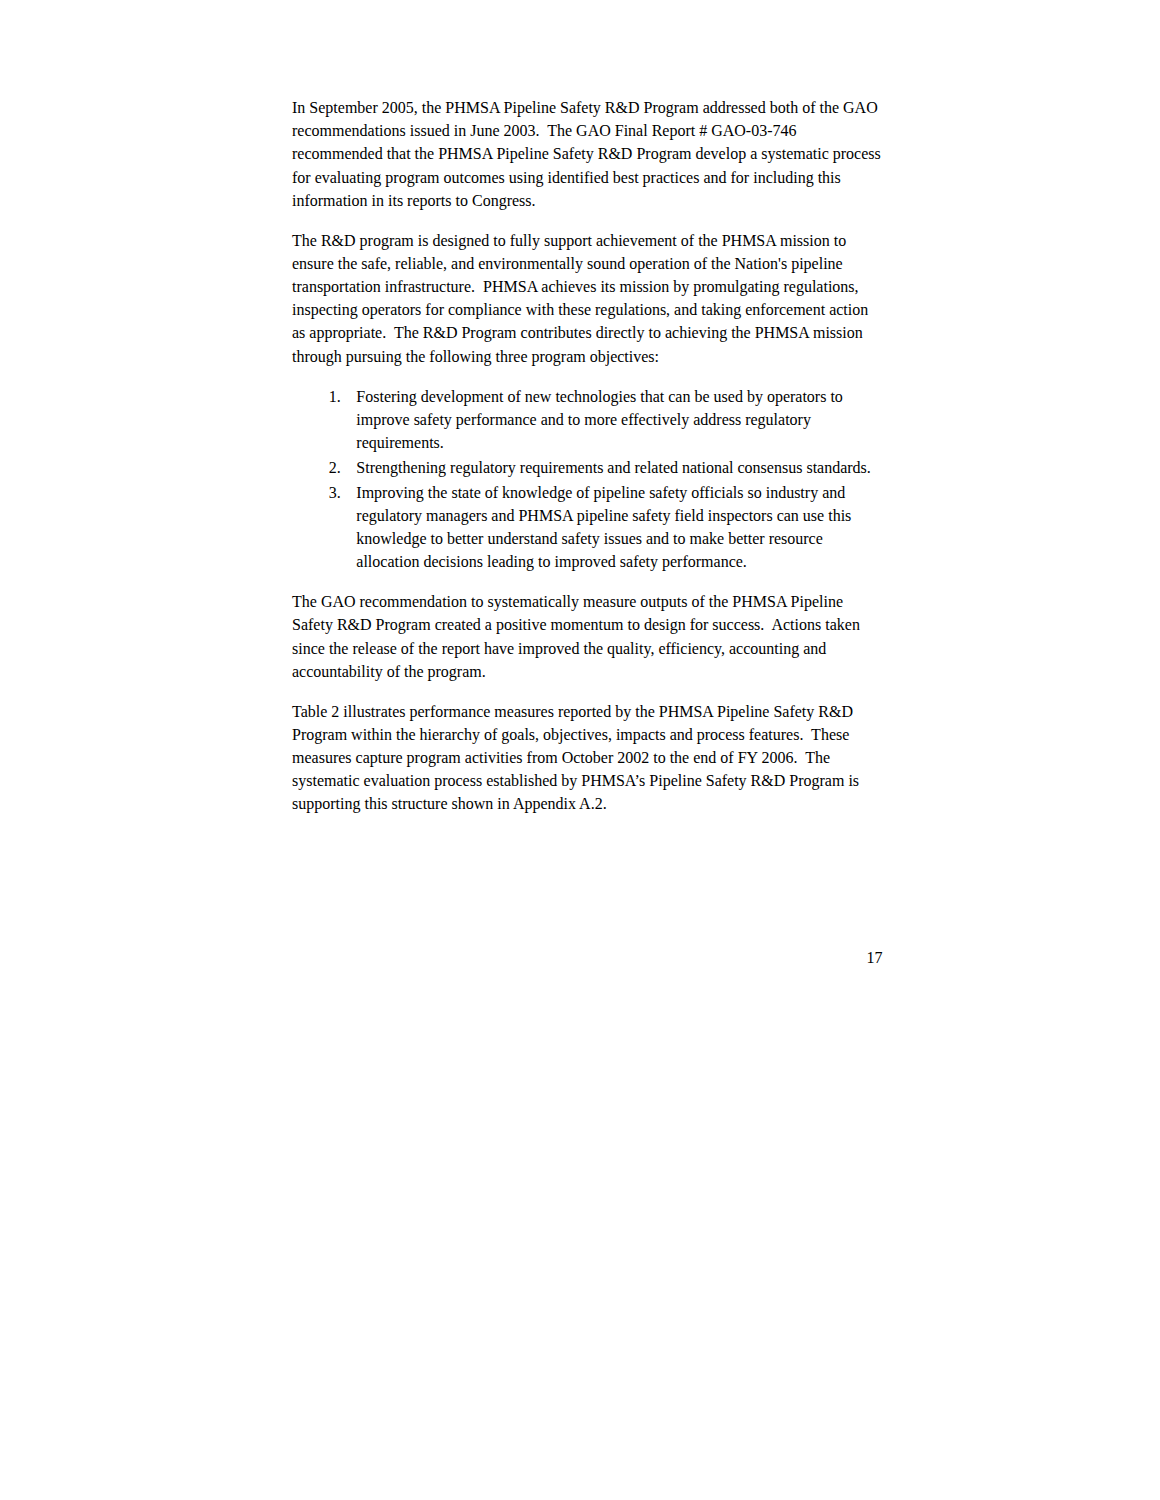In September 2005, the PHMSA Pipeline Safety R&D Program addressed both of the GAO recommendations issued in June 2003. The GAO Final Report # GAO-03-746 recommended that the PHMSA Pipeline Safety R&D Program develop a systematic process for evaluating program outcomes using identified best practices and for including this information in its reports to Congress.
The R&D program is designed to fully support achievement of the PHMSA mission to ensure the safe, reliable, and environmentally sound operation of the Nation's pipeline transportation infrastructure. PHMSA achieves its mission by promulgating regulations, inspecting operators for compliance with these regulations, and taking enforcement action as appropriate. The R&D Program contributes directly to achieving the PHMSA mission through pursuing the following three program objectives:
Fostering development of new technologies that can be used by operators to improve safety performance and to more effectively address regulatory requirements.
Strengthening regulatory requirements and related national consensus standards.
Improving the state of knowledge of pipeline safety officials so industry and regulatory managers and PHMSA pipeline safety field inspectors can use this knowledge to better understand safety issues and to make better resource allocation decisions leading to improved safety performance.
The GAO recommendation to systematically measure outputs of the PHMSA Pipeline Safety R&D Program created a positive momentum to design for success. Actions taken since the release of the report have improved the quality, efficiency, accounting and accountability of the program.
Table 2 illustrates performance measures reported by the PHMSA Pipeline Safety R&D Program within the hierarchy of goals, objectives, impacts and process features. These measures capture program activities from October 2002 to the end of FY 2006. The systematic evaluation process established by PHMSA’s Pipeline Safety R&D Program is supporting this structure shown in Appendix A.2.
17